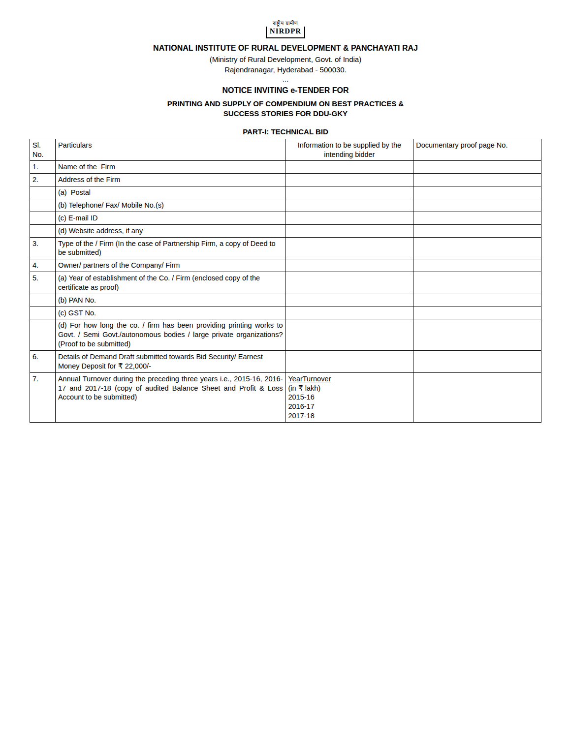राष्ट्रीय ग्रामीण
NIRDPR
NATIONAL INSTITUTE OF RURAL DEVELOPMENT & PANCHAYATI RAJ
(Ministry of Rural Development, Govt. of India)
Rajendranagar, Hyderabad - 500030.
…
NOTICE INVITING e-TENDER FOR
PRINTING AND SUPPLY OF COMPENDIUM ON BEST PRACTICES &
SUCCESS STORIES FOR DDU-GKY
PART-I: TECHNICAL BID
| Sl. No. | Particulars | Information to be supplied by the intending bidder | Documentary proof page No. |
| --- | --- | --- | --- |
| 1. | Name of the Firm | | |
| 2. | Address of the Firm | | |
| | (a) Postal | | |
| | (b) Telephone/ Fax/ Mobile No.(s) | | |
| | (c) E-mail ID | | |
| | (d) Website address, if any | | |
| 3. | Type of the / Firm (In the case of Partnership Firm, a copy of Deed to be submitted) | | |
| 4. | Owner/ partners of the Company/ Firm | | |
| 5. | (a) Year of establishment of the Co. / Firm (enclosed copy of the certificate as proof) | | |
| | (b) PAN No. | | |
| | (c) GST No. | | |
| | (d) For how long the co. / firm has been providing printing works to Govt. / Semi Govt./autonomous bodies / large private organizations? (Proof to be submitted) | | |
| 6. | Details of Demand Draft submitted towards Bid Security/ Earnest Money Deposit for ₹ 22,000/- | | |
| 7. | Annual Turnover during the preceding three years i.e., 2015-16, 2016-17 and 2017-18 (copy of audited Balance Sheet and Profit & Loss Account to be submitted) | Year Turnover (in ₹ lakh) 2015-16 2016-17 2017-18 | |